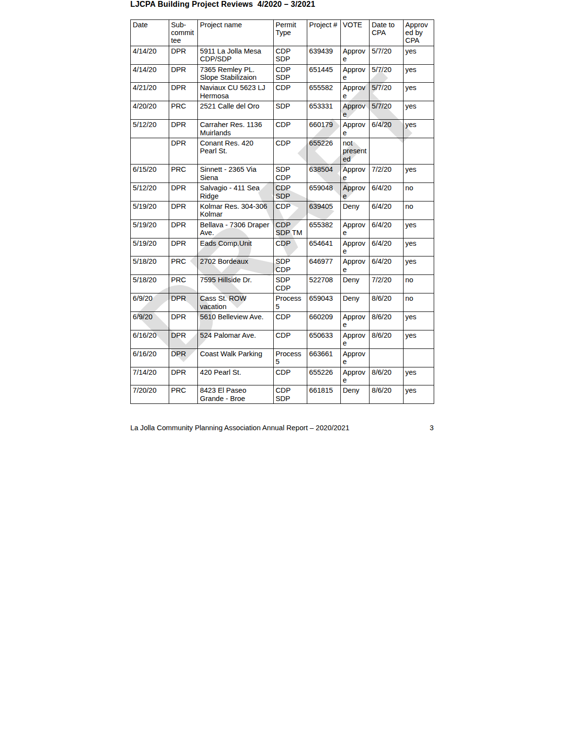DRAFT
LJCPA Building Project Reviews 4/2020 – 3/2021
| Date | Sub-committee | Project name | Permit Type | Project # | VOTE | Date to CPA | Approved by CPA |
| --- | --- | --- | --- | --- | --- | --- | --- |
| 4/14/20 | DPR | 5911 La Jolla Mesa CDP/SDP | CDP SDP | 639439 | Approve | 5/7/20 | yes |
| 4/14/20 | DPR | 7365 Remley PL. Slope Stabilizaion | CDP SDP | 651445 | Approve | 5/7/20 | yes |
| 4/21/20 | DPR | Naviaux CU 5623 LJ Hermosa | CDP | 655582 | Approve | 5/7/20 | yes |
| 4/20/20 | PRC | 2521 Calle del Oro | SDP | 653331 | Approve | 5/7/20 | yes |
| 5/12/20 | DPR | Carraher Res. 1136 Muirlands | CDP | 660179 | Approve | 6/4/20 | yes |
| | DPR | Conant Res. 420 Pearl St. | CDP | 655226 | not presented | | |
| 6/15/20 | PRC | Sinnett - 2365 Via Siena | SDP CDP | 638504 | Approve | 7/2/20 | yes |
| 5/12/20 | DPR | Salvagio - 411 Sea Ridge | CDP SDP | 659048 | Approve | 6/4/20 | no |
| 5/19/20 | DPR | Kolmar Res. 304-306 Kolmar | CDP | 639405 | Deny | 6/4/20 | no |
| 5/19/20 | DPR | Bellava - 7306 Draper Ave. | CDP SDP TM | 655382 | Approve | 6/4/20 | yes |
| 5/19/20 | DPR | Eads Comp.Unit | CDP | 654641 | Approve | 6/4/20 | yes |
| 5/18/20 | PRC | 2702 Bordeaux | SDP CDP | 646977 | Approve | 6/4/20 | yes |
| 5/18/20 | PRC | 7595 Hillside Dr. | SDP CDP | 522708 | Deny | 7/2/20 | no |
| 6/9/20 | DPR | Cass St. ROW vacation | Process 5 | 659043 | Deny | 8/6/20 | no |
| 6/9/20 | DPR | 5610 Belleview Ave. | CDP | 660209 | Approve | 8/6/20 | yes |
| 6/16/20 | DPR | 524 Palomar Ave. | CDP | 650633 | Approve | 8/6/20 | yes |
| 6/16/20 | DPR | Coast Walk Parking | Process 5 | 663661 | Approve | | |
| 7/14/20 | DPR | 420 Pearl St. | CDP | 655226 | Approve | 8/6/20 | yes |
| 7/20/20 | PRC | 8423 El Paseo Grande - Broe | CDP SDP | 661815 | Deny | 8/6/20 | yes |
La Jolla Community Planning Association Annual Report – 2020/2021 3